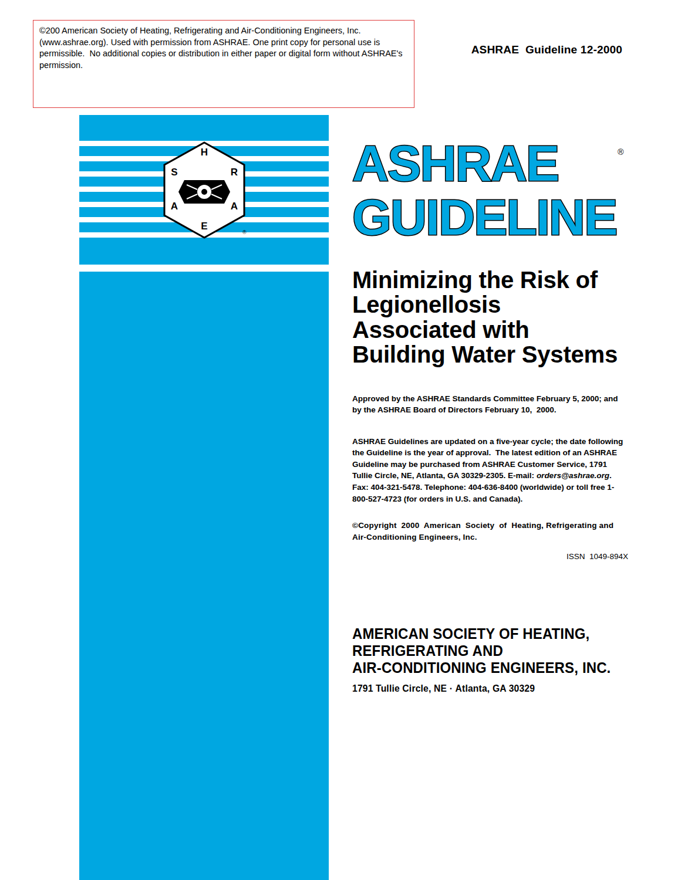©200 American Society of Heating, Refrigerating and Air-Conditioning Engineers, Inc. (www.ashrae.org). Used with permission from ASHRAE. One print copy for personal use is permissible. No additional copies or distribution in either paper or digital form without ASHRAE's permission.
ASHRAE Guideline 12-2000
H R A E A S ®
ASHRAE GUIDELINE ®
Minimizing the Risk of Legionellosis Associated with Building Water Systems
Approved by the ASHRAE Standards Committee February 5, 2000; and by the ASHRAE Board of Directors February 10, 2000.
ASHRAE Guidelines are updated on a five-year cycle; the date following the Guideline is the year of approval. The latest edition of an ASHRAE Guideline may be purchased from ASHRAE Customer Service, 1791 Tullie Circle, NE, Atlanta, GA 30329-2305. E-mail: orders@ashrae.org. Fax: 404-321-5478. Telephone: 404-636-8400 (worldwide) or toll free 1-800-527-4723 (for orders in U.S. and Canada).
©Copyright 2000 American Society of Heating, Refrigerating and Air-Conditioning Engineers, Inc.
ISSN 1049-894X
AMERICAN SOCIETY OF HEATING,
REFRIGERATING AND
AIR-CONDITIONING ENGINEERS, INC.
1791 Tullie Circle, NE · Atlanta, GA 30329